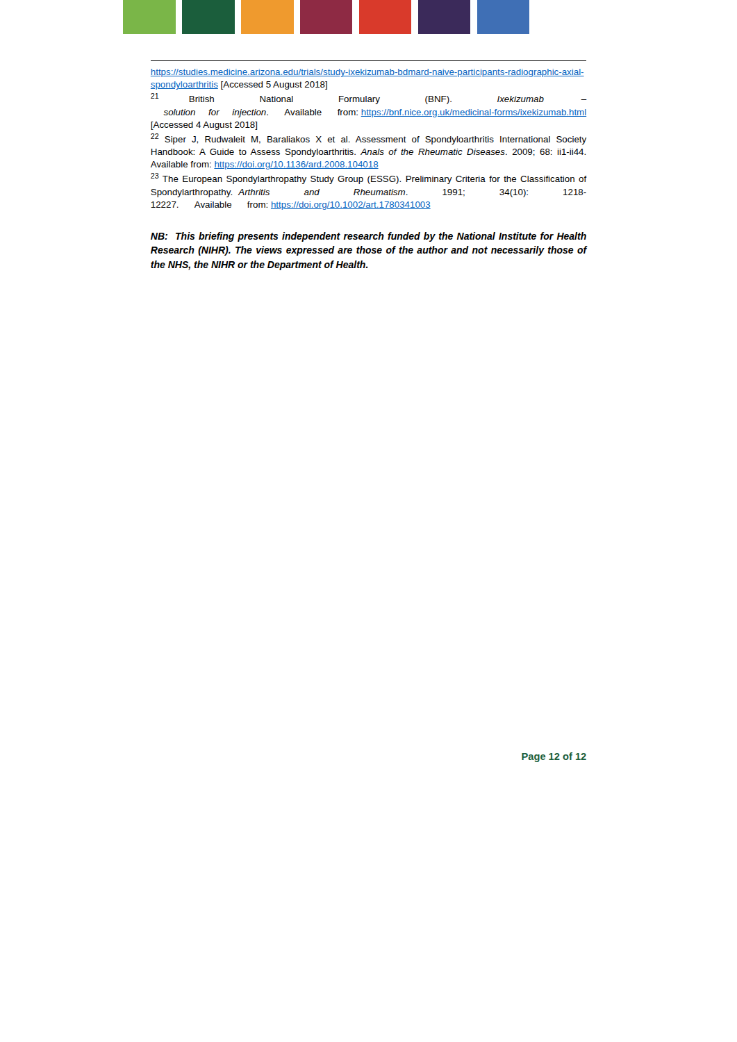https://studies.medicine.arizona.edu/trials/study-ixekizumab-bdmard-naive-participants-radiographic-axial-spondyloarthritis [Accessed 5 August 2018]
21 British National Formulary (BNF). Ixekizumab – solution for injection. Available from: https://bnf.nice.org.uk/medicinal-forms/ixekizumab.html [Accessed 4 August 2018]
22 Siper J, Rudwaleit M, Baraliakos X et al. Assessment of Spondyloarthritis International Society Handbook: A Guide to Assess Spondyloarthritis. Anals of the Rheumatic Diseases. 2009; 68: ii1-ii44. Available from: https://doi.org/10.1136/ard.2008.104018
23 The European Spondylarthropathy Study Group (ESSG). Preliminary Criteria for the Classification of Spondylarthropathy. Arthritis and Rheumatism. 1991; 34(10): 1218-12227. Available from: https://doi.org/10.1002/art.1780341003
NB: This briefing presents independent research funded by the National Institute for Health Research (NIHR). The views expressed are those of the author and not necessarily those of the NHS, the NIHR or the Department of Health.
Page 12 of 12